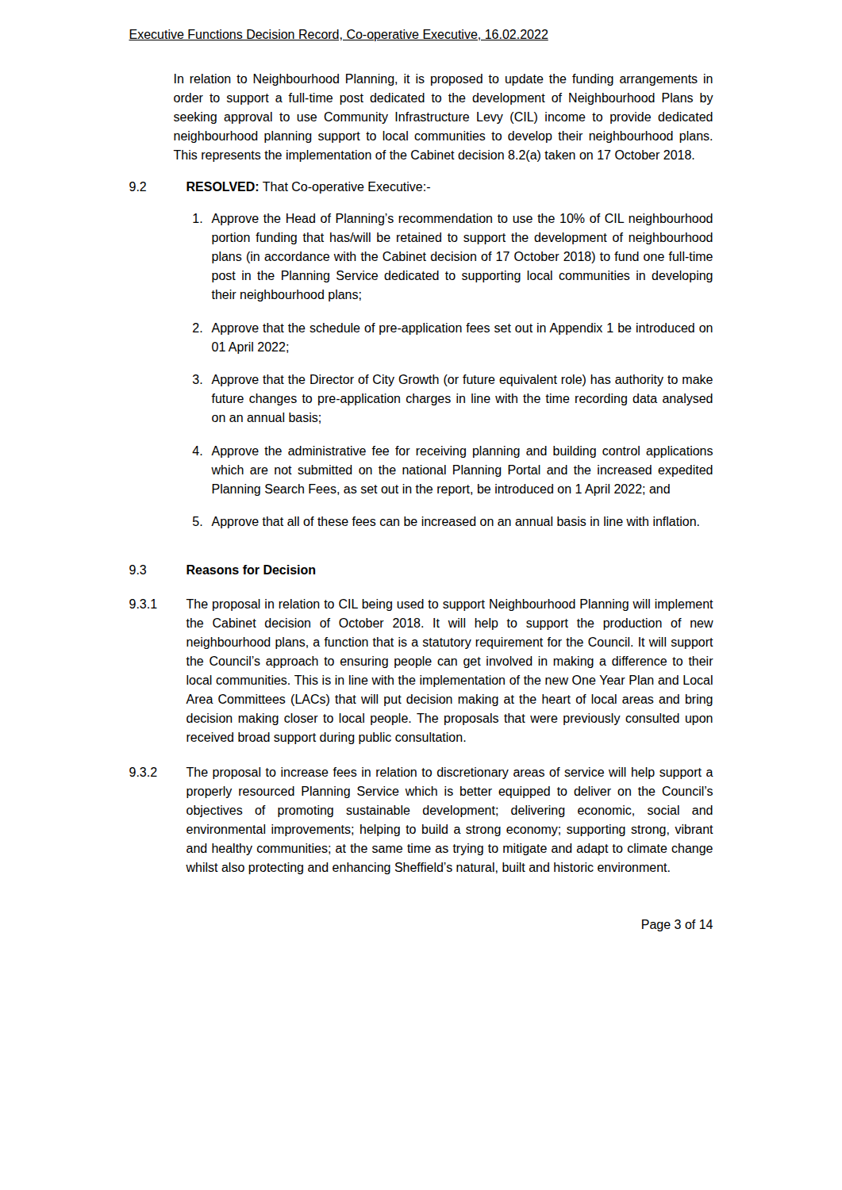Executive Functions Decision Record, Co-operative Executive, 16.02.2022
In relation to Neighbourhood Planning, it is proposed to update the funding arrangements in order to support a full-time post dedicated to the development of Neighbourhood Plans by seeking approval to use Community Infrastructure Levy (CIL) income to provide dedicated neighbourhood planning support to local communities to develop their neighbourhood plans. This represents the implementation of the Cabinet decision 8.2(a) taken on 17 October 2018.
9.2
RESOLVED: That Co-operative Executive:-
Approve the Head of Planning’s recommendation to use the 10% of CIL neighbourhood portion funding that has/will be retained to support the development of neighbourhood plans (in accordance with the Cabinet decision of 17 October 2018) to fund one full-time post in the Planning Service dedicated to supporting local communities in developing their neighbourhood plans;
Approve that the schedule of pre-application fees set out in Appendix 1 be introduced on 01 April 2022;
Approve that the Director of City Growth (or future equivalent role) has authority to make future changes to pre-application charges in line with the time recording data analysed on an annual basis;
Approve the administrative fee for receiving planning and building control applications which are not submitted on the national Planning Portal and the increased expedited Planning Search Fees, as set out in the report, be introduced on 1 April 2022; and
Approve that all of these fees can be increased on an annual basis in line with inflation.
9.3
Reasons for Decision
9.3.1
The proposal in relation to CIL being used to support Neighbourhood Planning will implement the Cabinet decision of October 2018. It will help to support the production of new neighbourhood plans, a function that is a statutory requirement for the Council. It will support the Council’s approach to ensuring people can get involved in making a difference to their local communities. This is in line with the implementation of the new One Year Plan and Local Area Committees (LACs) that will put decision making at the heart of local areas and bring decision making closer to local people. The proposals that were previously consulted upon received broad support during public consultation.
9.3.2
The proposal to increase fees in relation to discretionary areas of service will help support a properly resourced Planning Service which is better equipped to deliver on the Council’s objectives of promoting sustainable development; delivering economic, social and environmental improvements; helping to build a strong economy; supporting strong, vibrant and healthy communities; at the same time as trying to mitigate and adapt to climate change whilst also protecting and enhancing Sheffield’s natural, built and historic environment.
Page 3 of 14